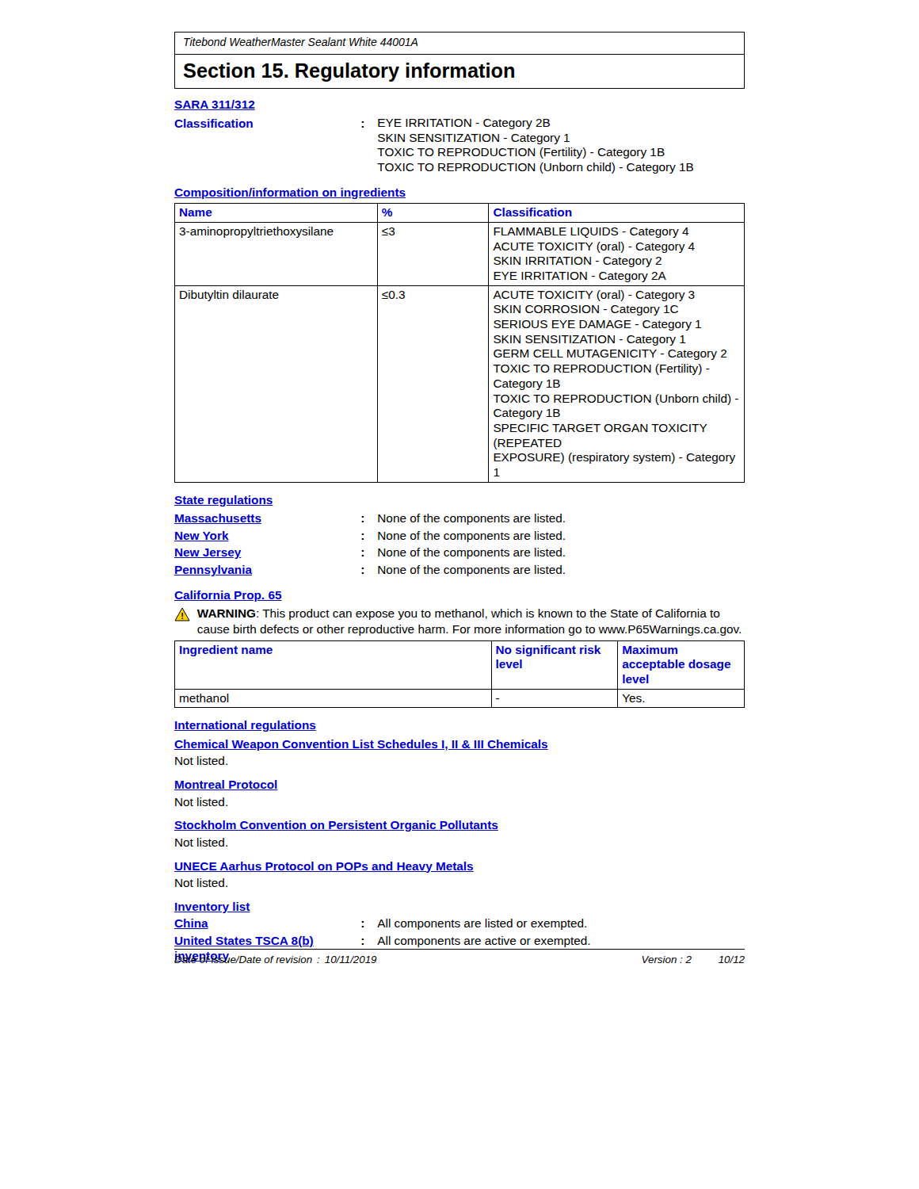Titebond WeatherMaster Sealant White 44001A
Section 15. Regulatory information
SARA 311/312
Classification
:
EYE IRRITATION - Category 2B
SKIN SENSITIZATION - Category 1
TOXIC TO REPRODUCTION (Fertility) - Category 1B
TOXIC TO REPRODUCTION (Unborn child) - Category 1B
Composition/information on ingredients
| Name | % | Classification |
| --- | --- | --- |
| 3-aminopropyltriethoxysilane | ≤3 | FLAMMABLE LIQUIDS - Category 4 ACUTE TOXICITY (oral) - Category 4 SKIN IRRITATION - Category 2 EYE IRRITATION - Category 2A |
| Dibutyltin dilaurate | ≤0.3 | ACUTE TOXICITY (oral) - Category 3 SKIN CORROSION - Category 1C SERIOUS EYE DAMAGE - Category 1 SKIN SENSITIZATION - Category 1 GERM CELL MUTAGENICITY - Category 2 TOXIC TO REPRODUCTION (Fertility) - Category 1B TOXIC TO REPRODUCTION (Unborn child) - Category 1B SPECIFIC TARGET ORGAN TOXICITY (REPEATED EXPOSURE) (respiratory system) - Category 1 |
State regulations
Massachusetts
:
None of the components are listed.
New York
:
None of the components are listed.
New Jersey
:
None of the components are listed.
Pennsylvania
:
None of the components are listed.
California Prop. 65
!
WARNING: This product can expose you to methanol, which is known to the State of California to cause birth defects or other reproductive harm. For more information go to www.P65Warnings.ca.gov.
| Ingredient name | No significant risk level | Maximum acceptable dosage level |
| --- | --- | --- |
| methanol | - | Yes. |
International regulations
Chemical Weapon Convention List Schedules I, II & III Chemicals
Not listed.
Montreal Protocol
Not listed.
Stockholm Convention on Persistent Organic Pollutants
Not listed.
UNECE Aarhus Protocol on POPs and Heavy Metals
Not listed.
Inventory list
China
:
All components are listed or exempted.
United States TSCA 8(b) inventory
:
All components are active or exempted.
Date of issue/Date of revision
: 10/11/2019
Version : 2
10/12